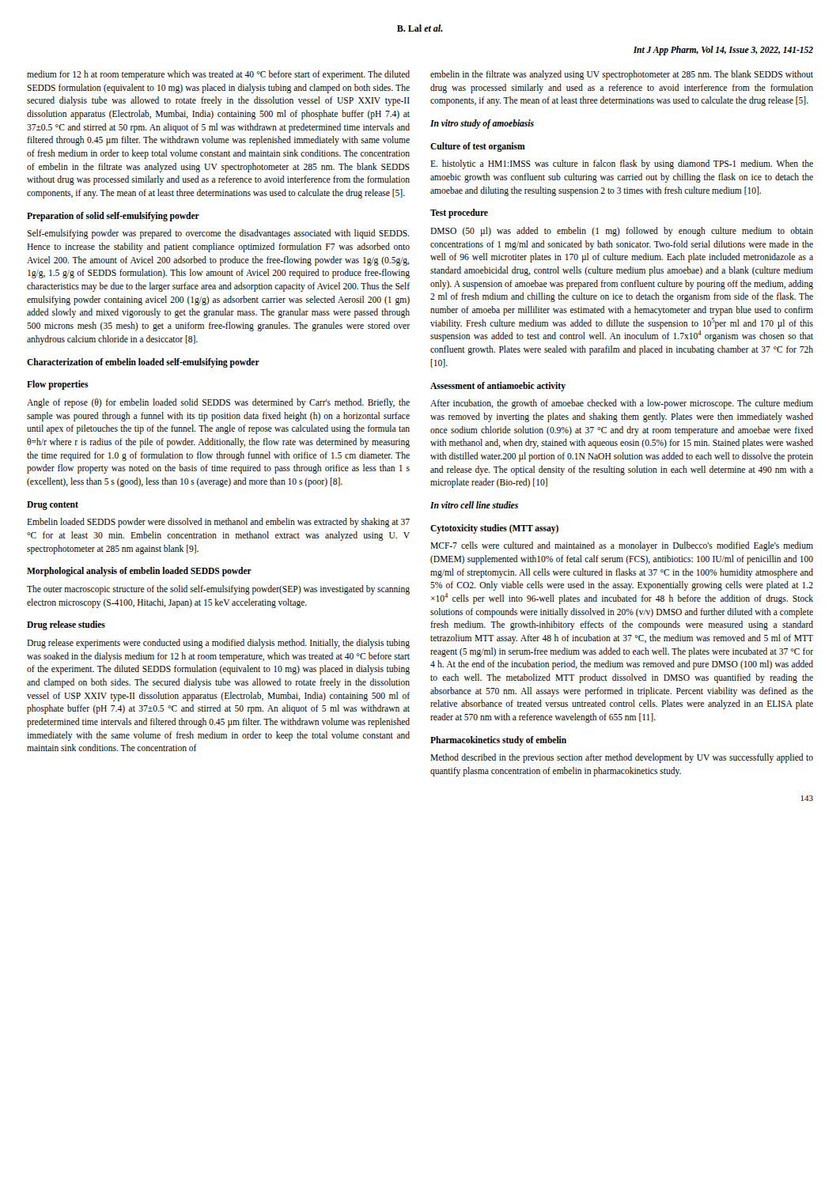B. Lal et al.
Int J App Pharm, Vol 14, Issue 3, 2022, 141-152
medium for 12 h at room temperature which was treated at 40 °C before start of experiment. The diluted SEDDS formulation (equivalent to 10 mg) was placed in dialysis tubing and clamped on both sides. The secured dialysis tube was allowed to rotate freely in the dissolution vessel of USP XXIV type-II dissolution apparatus (Electrolab, Mumbai, India) containing 500 ml of phosphate buffer (pH 7.4) at 37±0.5 °C and stirred at 50 rpm. An aliquot of 5 ml was withdrawn at predetermined time intervals and filtered through 0.45 µm filter. The withdrawn volume was replenished immediately with same volume of fresh medium in order to keep total volume constant and maintain sink conditions. The concentration of embelin in the filtrate was analyzed using UV spectrophotometer at 285 nm. The blank SEDDS without drug was processed similarly and used as a reference to avoid interference from the formulation components, if any. The mean of at least three determinations was used to calculate the drug release [5].
Preparation of solid self-emulsifying powder
Self-emulsifying powder was prepared to overcome the disadvantages associated with liquid SEDDS. Hence to increase the stability and patient compliance optimized formulation F7 was adsorbed onto Avicel 200. The amount of Avicel 200 adsorbed to produce the free-flowing powder was 1g/g (0.5g/g, 1g/g, 1.5 g/g of SEDDS formulation). This low amount of Avicel 200 required to produce free-flowing characteristics may be due to the larger surface area and adsorption capacity of Avicel 200. Thus the Self emulsifying powder containing avicel 200 (1g/g) as adsorbent carrier was selected Aerosil 200 (1 gm) added slowly and mixed vigorously to get the granular mass. The granular mass were passed through 500 microns mesh (35 mesh) to get a uniform free-flowing granules. The granules were stored over anhydrous calcium chloride in a desiccator [8].
Characterization of embelin loaded self-emulsifying powder
Flow properties
Angle of repose (θ) for embelin loaded solid SEDDS was determined by Carr's method. Briefly, the sample was poured through a funnel with its tip position data fixed height (h) on a horizontal surface until apex of piletouches the tip of the funnel. The angle of repose was calculated using the formula tan θ=h/r where r is radius of the pile of powder. Additionally, the flow rate was determined by measuring the time required for 1.0 g of formulation to flow through funnel with orifice of 1.5 cm diameter. The powder flow property was noted on the basis of time required to pass through orifice as less than 1 s (excellent), less than 5 s (good), less than 10 s (average) and more than 10 s (poor) [8].
Drug content
Embelin loaded SEDDS powder were dissolved in methanol and embelin was extracted by shaking at 37 °C for at least 30 min. Embelin concentration in methanol extract was analyzed using U. V spectrophotometer at 285 nm against blank [9].
Morphological analysis of embelin loaded SEDDS powder
The outer macroscopic structure of the solid self-emulsifying powder(SEP) was investigated by scanning electron microscopy (S-4100, Hitachi, Japan) at 15 keV accelerating voltage.
Drug release studies
Drug release experiments were conducted using a modified dialysis method. Initially, the dialysis tubing was soaked in the dialysis medium for 12 h at room temperature, which was treated at 40 °C before start of the experiment. The diluted SEDDS formulation (equivalent to 10 mg) was placed in dialysis tubing and clamped on both sides. The secured dialysis tube was allowed to rotate freely in the dissolution vessel of USP XXIV type-II dissolution apparatus (Electrolab, Mumbai, India) containing 500 ml of phosphate buffer (pH 7.4) at 37±0.5 °C and stirred at 50 rpm. An aliquot of 5 ml was withdrawn at predetermined time intervals and filtered through 0.45 µm filter. The withdrawn volume was replenished immediately with the same volume of fresh medium in order to keep the total volume constant and maintain sink conditions. The concentration of
embelin in the filtrate was analyzed using UV spectrophotometer at 285 nm. The blank SEDDS without drug was processed similarly and used as a reference to avoid interference from the formulation components, if any. The mean of at least three determinations was used to calculate the drug release [5].
In vitro study of amoebiasis
Culture of test organism
E. histolytic a HM1:IMSS was culture in falcon flask by using diamond TPS-1 medium. When the amoebic growth was confluent sub culturing was carried out by chilling the flask on ice to detach the amoebae and diluting the resulting suspension 2 to 3 times with fresh culture medium [10].
Test procedure
DMSO (50 µl) was added to embelin (1 mg) followed by enough culture medium to obtain concentrations of 1 mg/ml and sonicated by bath sonicator. Two-fold serial dilutions were made in the well of 96 well microtiter plates in 170 µl of culture medium. Each plate included metronidazole as a standard amoebicidal drug, control wells (culture medium plus amoebae) and a blank (culture medium only). A suspension of amoebae was prepared from confluent culture by pouring off the medium, adding 2 ml of fresh mdium and chilling the culture on ice to detach the organism from side of the flask. The number of amoeba per milliliter was estimated with a hemacytometer and trypan blue used to confirm viability. Fresh culture medium was added to dillute the suspension to 105per ml and 170 µl of this suspension was added to test and control well. An inoculum of 1.7x104 organism was chosen so that confluent growth. Plates were sealed with parafilm and placed in incubating chamber at 37 °C for 72h [10].
Assessment of antiamoebic activity
After incubation, the growth of amoebae checked with a low-power microscope. The culture medium was removed by inverting the plates and shaking them gently. Plates were then immediately washed once sodium chloride solution (0.9%) at 37 °C and dry at room temperature and amoebae were fixed with methanol and, when dry, stained with aqueous eosin (0.5%) for 15 min. Stained plates were washed with distilled water.200 µl portion of 0.1N NaOH solution was added to each well to dissolve the protein and release dye. The optical density of the resulting solution in each well determine at 490 nm with a microplate reader (Bio-red) [10]
In vitro cell line studies
Cytotoxicity studies (MTT assay)
MCF-7 cells were cultured and maintained as a monolayer in Dulbecco's modified Eagle's medium (DMEM) supplemented with10% of fetal calf serum (FCS), antibiotics: 100 IU/ml of penicillin and 100 mg/ml of streptomycin. All cells were cultured in flasks at 37 °C in the 100% humidity atmosphere and 5% of CO2. Only viable cells were used in the assay. Exponentially growing cells were plated at 1.2 ×104 cells per well into 96-well plates and incubated for 48 h before the addition of drugs. Stock solutions of compounds were initially dissolved in 20% (v/v) DMSO and further diluted with a complete fresh medium. The growth-inhibitory effects of the compounds were measured using a standard tetrazolium MTT assay. After 48 h of incubation at 37 °C, the medium was removed and 5 ml of MTT reagent (5 mg/ml) in serum-free medium was added to each well. The plates were incubated at 37 °C for 4 h. At the end of the incubation period, the medium was removed and pure DMSO (100 ml) was added to each well. The metabolized MTT product dissolved in DMSO was quantified by reading the absorbance at 570 nm. All assays were performed in triplicate. Percent viability was defined as the relative absorbance of treated versus untreated control cells. Plates were analyzed in an ELISA plate reader at 570 nm with a reference wavelength of 655 nm [11].
Pharmacokinetics study of embelin
Method described in the previous section after method development by UV was successfully applied to quantify plasma concentration of embelin in pharmacokinetics study.
143